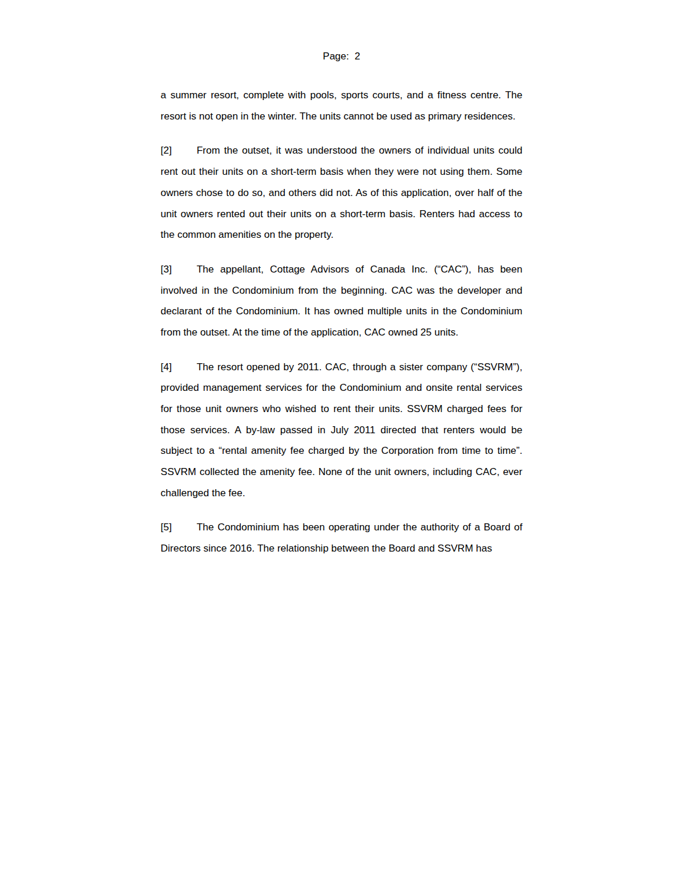Page: 2
a summer resort, complete with pools, sports courts, and a fitness centre. The resort is not open in the winter. The units cannot be used as primary residences.
[2] From the outset, it was understood the owners of individual units could rent out their units on a short-term basis when they were not using them. Some owners chose to do so, and others did not. As of this application, over half of the unit owners rented out their units on a short-term basis. Renters had access to the common amenities on the property.
[3] The appellant, Cottage Advisors of Canada Inc. (“CAC”), has been involved in the Condominium from the beginning. CAC was the developer and declarant of the Condominium. It has owned multiple units in the Condominium from the outset. At the time of the application, CAC owned 25 units.
[4] The resort opened by 2011. CAC, through a sister company (“SSVRM”), provided management services for the Condominium and onsite rental services for those unit owners who wished to rent their units. SSVRM charged fees for those services. A by-law passed in July 2011 directed that renters would be subject to a “rental amenity fee charged by the Corporation from time to time”. SSVRM collected the amenity fee. None of the unit owners, including CAC, ever challenged the fee.
[5] The Condominium has been operating under the authority of a Board of Directors since 2016. The relationship between the Board and SSVRM has